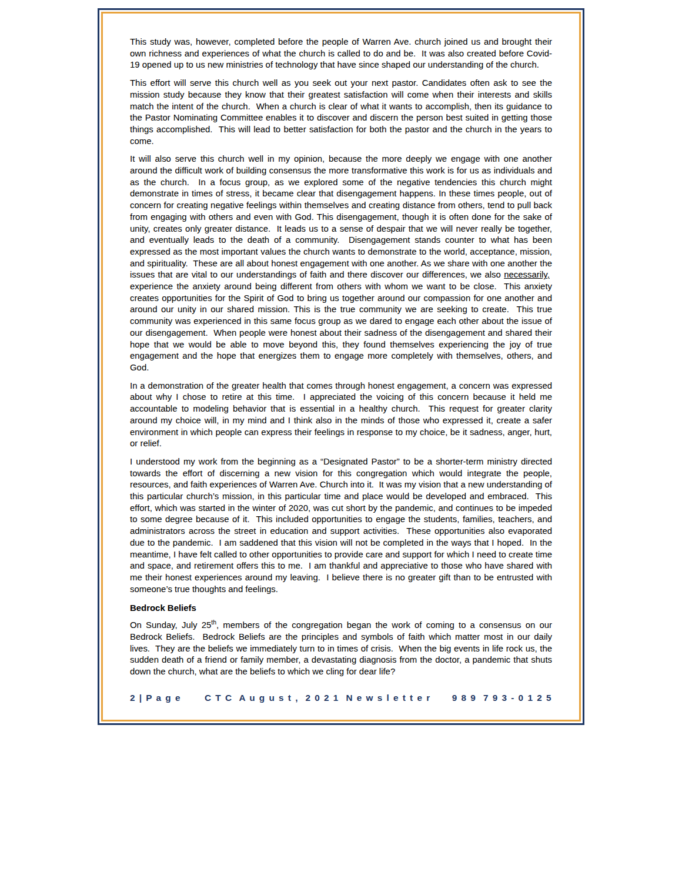This study was, however, completed before the people of Warren Ave. church joined us and brought their own richness and experiences of what the church is called to do and be. It was also created before Covid-19 opened up to us new ministries of technology that have since shaped our understanding of the church.
This effort will serve this church well as you seek out your next pastor. Candidates often ask to see the mission study because they know that their greatest satisfaction will come when their interests and skills match the intent of the church. When a church is clear of what it wants to accomplish, then its guidance to the Pastor Nominating Committee enables it to discover and discern the person best suited in getting those things accomplished. This will lead to better satisfaction for both the pastor and the church in the years to come.
It will also serve this church well in my opinion, because the more deeply we engage with one another around the difficult work of building consensus the more transformative this work is for us as individuals and as the church. In a focus group, as we explored some of the negative tendencies this church might demonstrate in times of stress, it became clear that disengagement happens. In these times people, out of concern for creating negative feelings within themselves and creating distance from others, tend to pull back from engaging with others and even with God. This disengagement, though it is often done for the sake of unity, creates only greater distance. It leads us to a sense of despair that we will never really be together, and eventually leads to the death of a community. Disengagement stands counter to what has been expressed as the most important values the church wants to demonstrate to the world, acceptance, mission, and spirituality. These are all about honest engagement with one another. As we share with one another the issues that are vital to our understandings of faith and there discover our differences, we also necessarily, experience the anxiety around being different from others with whom we want to be close. This anxiety creates opportunities for the Spirit of God to bring us together around our compassion for one another and around our unity in our shared mission. This is the true community we are seeking to create. This true community was experienced in this same focus group as we dared to engage each other about the issue of our disengagement. When people were honest about their sadness of the disengagement and shared their hope that we would be able to move beyond this, they found themselves experiencing the joy of true engagement and the hope that energizes them to engage more completely with themselves, others, and God.
In a demonstration of the greater health that comes through honest engagement, a concern was expressed about why I chose to retire at this time. I appreciated the voicing of this concern because it held me accountable to modeling behavior that is essential in a healthy church. This request for greater clarity around my choice will, in my mind and I think also in the minds of those who expressed it, create a safer environment in which people can express their feelings in response to my choice, be it sadness, anger, hurt, or relief.
I understood my work from the beginning as a “Designated Pastor” to be a shorter-term ministry directed towards the effort of discerning a new vision for this congregation which would integrate the people, resources, and faith experiences of Warren Ave. Church into it. It was my vision that a new understanding of this particular church’s mission, in this particular time and place would be developed and embraced. This effort, which was started in the winter of 2020, was cut short by the pandemic, and continues to be impeded to some degree because of it. This included opportunities to engage the students, families, teachers, and administrators across the street in education and support activities. These opportunities also evaporated due to the pandemic. I am saddened that this vision will not be completed in the ways that I hoped. In the meantime, I have felt called to other opportunities to provide care and support for which I need to create time and space, and retirement offers this to me. I am thankful and appreciative to those who have shared with me their honest experiences around my leaving. I believe there is no greater gift than to be entrusted with someone’s true thoughts and feelings.
Bedrock Beliefs
On Sunday, July 25th, members of the congregation began the work of coming to a consensus on our Bedrock Beliefs. Bedrock Beliefs are the principles and symbols of faith which matter most in our daily lives. They are the beliefs we immediately turn to in times of crisis. When the big events in life rock us, the sudden death of a friend or family member, a devastating diagnosis from the doctor, a pandemic that shuts down the church, what are the beliefs to which we cling for dear life?
2 | P a g e
C T C A u g u s t , 2 0 2 1 N e w s l e t t e r
9 8 9 7 9 3 - 0 1 2 5